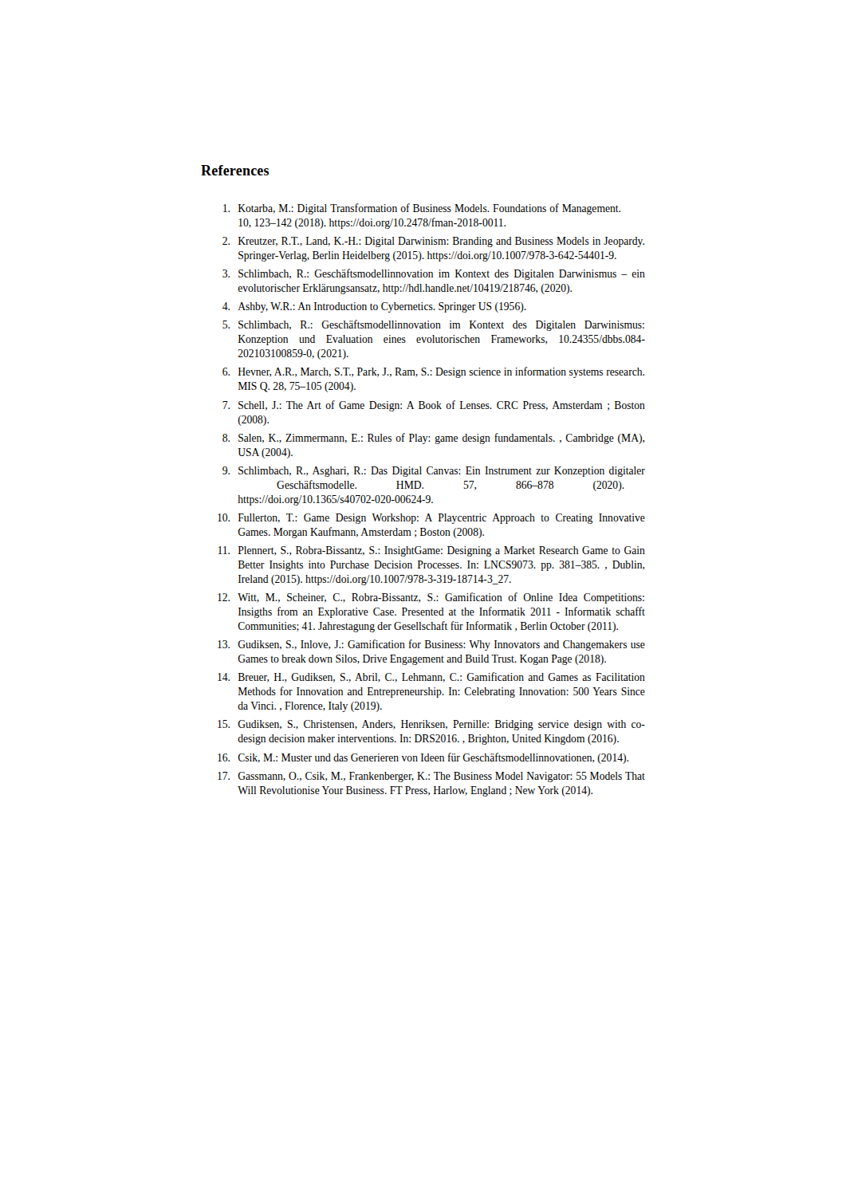References
Kotarba, M.: Digital Transformation of Business Models. Foundations of Management. 10, 123–142 (2018). https://doi.org/10.2478/fman-2018-0011.
Kreutzer, R.T., Land, K.-H.: Digital Darwinism: Branding and Business Models in Jeopardy. Springer-Verlag, Berlin Heidelberg (2015). https://doi.org/10.1007/978-3-642-54401-9.
Schlimbach, R.: Geschäftsmodellinnovation im Kontext des Digitalen Darwinismus – ein evolutorischer Erklärungsansatz, http://hdl.handle.net/10419/218746, (2020).
Ashby, W.R.: An Introduction to Cybernetics. Springer US (1956).
Schlimbach, R.: Geschäftsmodellinnovation im Kontext des Digitalen Darwinismus: Konzeption und Evaluation eines evolutorischen Frameworks, 10.24355/dbbs.084-202103100859-0, (2021).
Hevner, A.R., March, S.T., Park, J., Ram, S.: Design science in information systems research. MIS Q. 28, 75–105 (2004).
Schell, J.: The Art of Game Design: A Book of Lenses. CRC Press, Amsterdam ; Boston (2008).
Salen, K., Zimmermann, E.: Rules of Play: game design fundamentals. , Cambridge (MA), USA (2004).
Schlimbach, R., Asghari, R.: Das Digital Canvas: Ein Instrument zur Konzeption digitaler Geschäftsmodelle. HMD. 57, 866–878 (2020). https://doi.org/10.1365/s40702-020-00624-9.
Fullerton, T.: Game Design Workshop: A Playcentric Approach to Creating Innovative Games. Morgan Kaufmann, Amsterdam ; Boston (2008).
Plennert, S., Robra-Bissantz, S.: InsightGame: Designing a Market Research Game to Gain Better Insights into Purchase Decision Processes. In: LNCS9073. pp. 381–385. , Dublin, Ireland (2015). https://doi.org/10.1007/978-3-319-18714-3_27.
Witt, M., Scheiner, C., Robra-Bissantz, S.: Gamification of Online Idea Competitions: Insigths from an Explorative Case. Presented at the Informatik 2011 - Informatik schafft Communities; 41. Jahrestagung der Gesellschaft für Informatik , Berlin October (2011).
Gudiksen, S., Inlove, J.: Gamification for Business: Why Innovators and Changemakers use Games to break down Silos, Drive Engagement and Build Trust. Kogan Page (2018).
Breuer, H., Gudiksen, S., Abril, C., Lehmann, C.: Gamification and Games as Facilitation Methods for Innovation and Entrepreneurship. In: Celebrating Innovation: 500 Years Since da Vinci. , Florence, Italy (2019).
Gudiksen, S., Christensen, Anders, Henriksen, Pernille: Bridging service design with co-design decision maker interventions. In: DRS2016. , Brighton, United Kingdom (2016).
Csik, M.: Muster und das Generieren von Ideen für Geschäftsmodellinnovationen, (2014).
Gassmann, O., Csik, M., Frankenberger, K.: The Business Model Navigator: 55 Models That Will Revolutionise Your Business. FT Press, Harlow, England ; New York (2014).